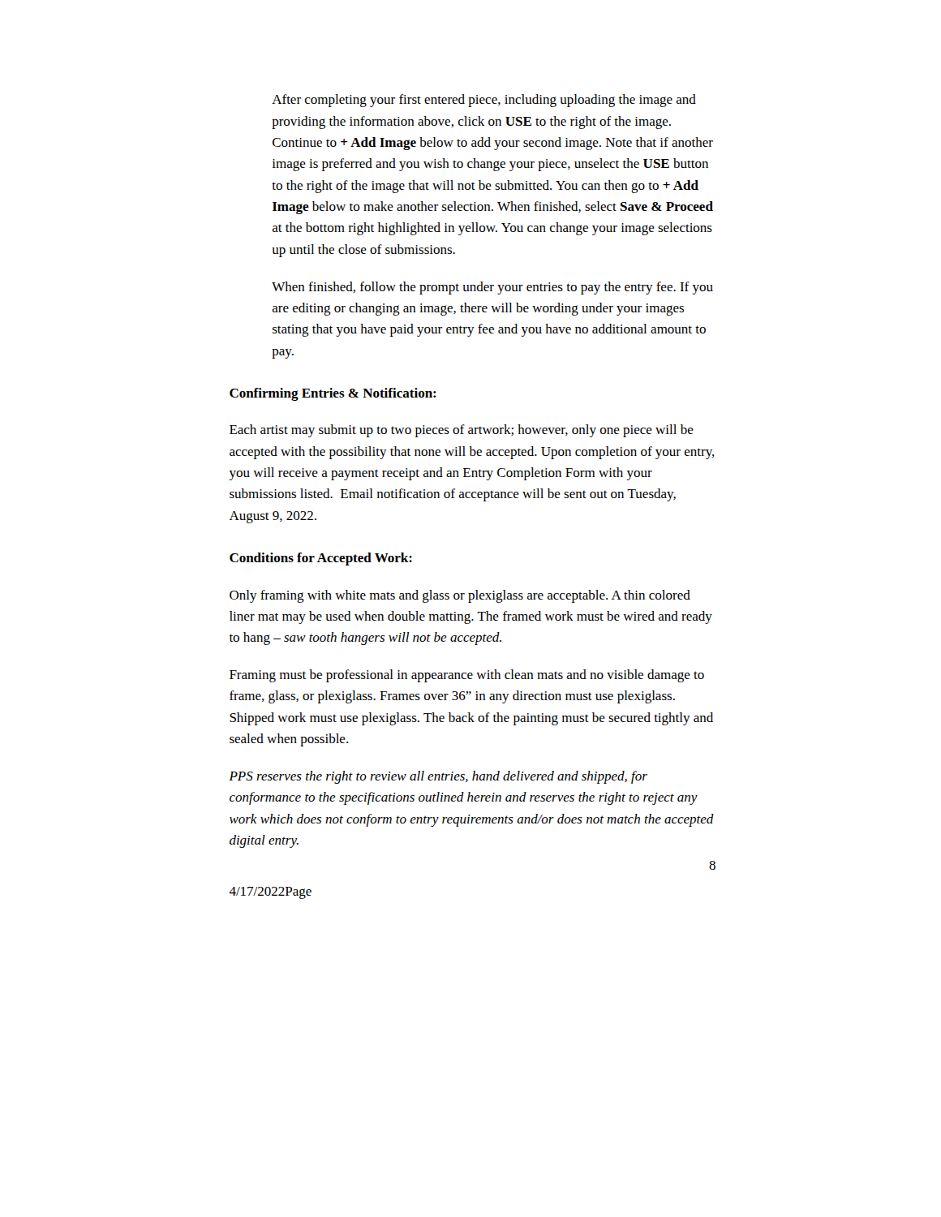After completing your first entered piece, including uploading the image and providing the information above, click on USE to the right of the image. Continue to + Add Image below to add your second image. Note that if another image is preferred and you wish to change your piece, unselect the USE button to the right of the image that will not be submitted. You can then go to + Add Image below to make another selection. When finished, select Save & Proceed at the bottom right highlighted in yellow. You can change your image selections up until the close of submissions.
When finished, follow the prompt under your entries to pay the entry fee. If you are editing or changing an image, there will be wording under your images stating that you have paid your entry fee and you have no additional amount to pay.
Confirming Entries & Notification:
Each artist may submit up to two pieces of artwork; however, only one piece will be accepted with the possibility that none will be accepted. Upon completion of your entry, you will receive a payment receipt and an Entry Completion Form with your submissions listed. Email notification of acceptance will be sent out on Tuesday, August 9, 2022.
Conditions for Accepted Work:
Only framing with white mats and glass or plexiglass are acceptable. A thin colored liner mat may be used when double matting. The framed work must be wired and ready to hang – saw tooth hangers will not be accepted.
Framing must be professional in appearance with clean mats and no visible damage to frame, glass, or plexiglass. Frames over 36” in any direction must use plexiglass. Shipped work must use plexiglass. The back of the painting must be secured tightly and sealed when possible.
PPS reserves the right to review all entries, hand delivered and shipped, for conformance to the specifications outlined herein and reserves the right to reject any work which does not conform to entry requirements and/or does not match the accepted digital entry.
8
4/17/2022Page